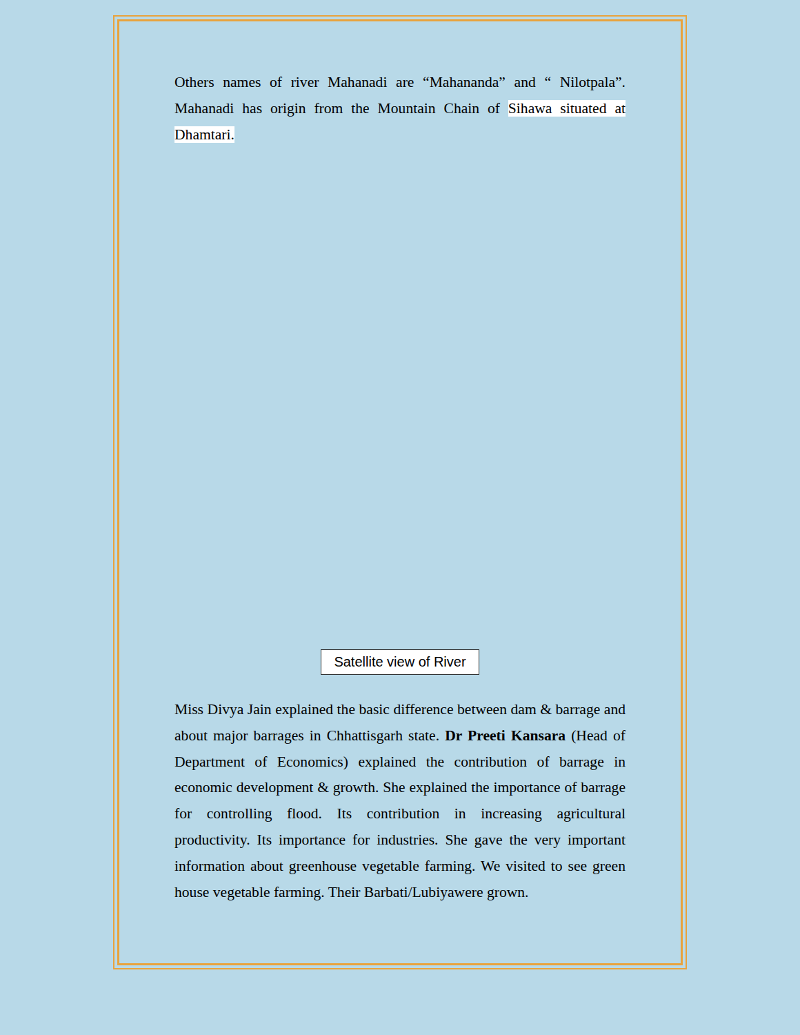Others names of river Mahanadi are “Mahananda” and “ Nilotpala”. Mahanadi has origin from the Mountain Chain of Sihawa situated at Dhamtari.
Satellite view of River
Miss Divya Jain explained the basic difference between dam & barrage and about major barrages in Chhattisgarh state. Dr Preeti Kansara (Head of Department of Economics) explained the contribution of barrage in economic development & growth. She explained the importance of barrage for controlling flood. Its contribution in increasing agricultural productivity. Its importance for industries. She gave the very important information about greenhouse vegetable farming. We visited to see green house vegetable farming. Their Barbati/Lubiyawere grown.